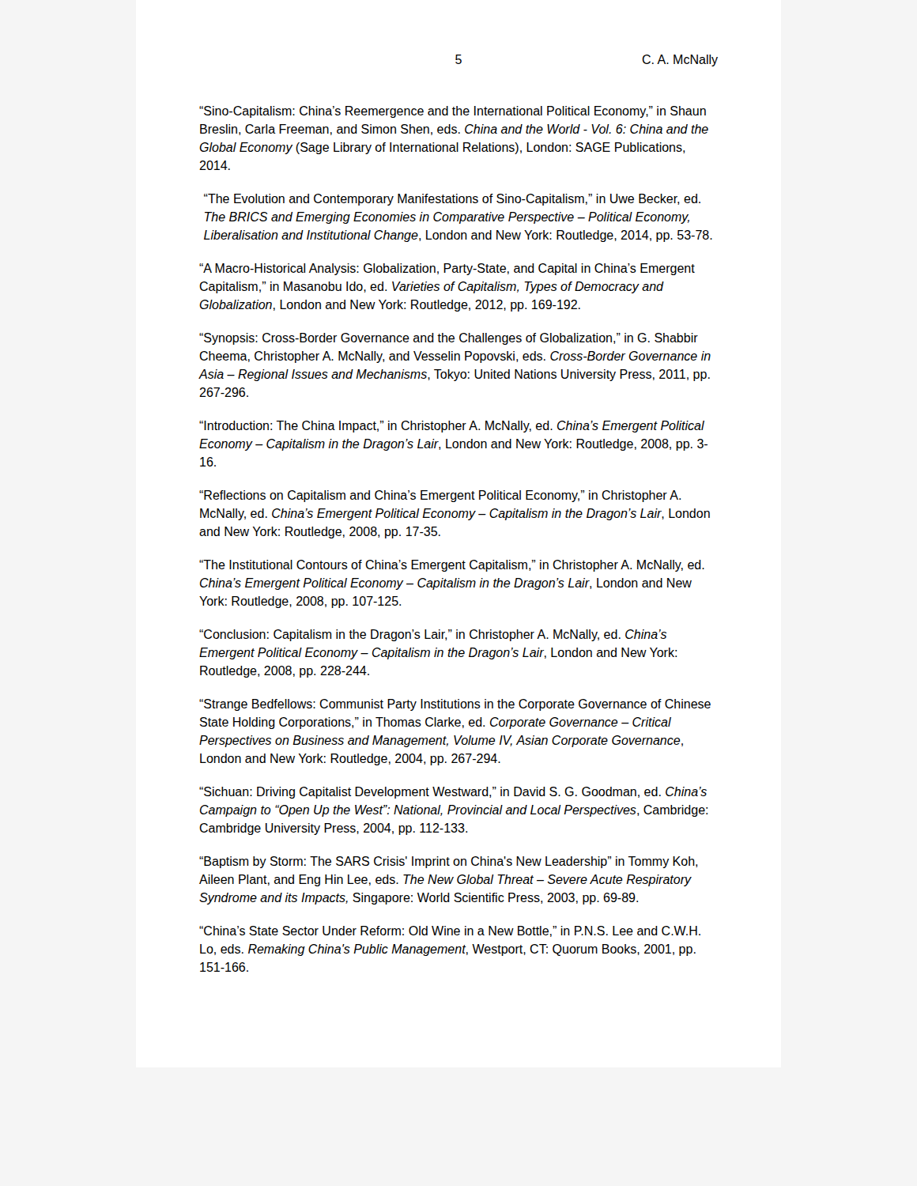5 C. A. McNally
“Sino-Capitalism: China’s Reemergence and the International Political Economy,” in Shaun Breslin, Carla Freeman, and Simon Shen, eds. China and the World - Vol. 6: China and the Global Economy (Sage Library of International Relations), London: SAGE Publications, 2014.
“The Evolution and Contemporary Manifestations of Sino-Capitalism,” in Uwe Becker, ed. The BRICS and Emerging Economies in Comparative Perspective – Political Economy, Liberalisation and Institutional Change, London and New York: Routledge, 2014, pp. 53-78.
“A Macro-Historical Analysis: Globalization, Party-State, and Capital in China’s Emergent Capitalism,” in Masanobu Ido, ed. Varieties of Capitalism, Types of Democracy and Globalization, London and New York: Routledge, 2012, pp. 169-192.
“Synopsis: Cross-Border Governance and the Challenges of Globalization,” in G. Shabbir Cheema, Christopher A. McNally, and Vesselin Popovski, eds. Cross-Border Governance in Asia – Regional Issues and Mechanisms, Tokyo: United Nations University Press, 2011, pp. 267-296.
“Introduction: The China Impact,” in Christopher A. McNally, ed. China’s Emergent Political Economy – Capitalism in the Dragon’s Lair, London and New York: Routledge, 2008, pp. 3-16.
“Reflections on Capitalism and China’s Emergent Political Economy,” in Christopher A. McNally, ed. China’s Emergent Political Economy – Capitalism in the Dragon’s Lair, London and New York: Routledge, 2008, pp. 17-35.
“The Institutional Contours of China’s Emergent Capitalism,” in Christopher A. McNally, ed. China’s Emergent Political Economy – Capitalism in the Dragon’s Lair, London and New York: Routledge, 2008, pp. 107-125.
“Conclusion: Capitalism in the Dragon’s Lair,” in Christopher A. McNally, ed. China’s Emergent Political Economy – Capitalism in the Dragon’s Lair, London and New York: Routledge, 2008, pp. 228-244.
“Strange Bedfellows: Communist Party Institutions in the Corporate Governance of Chinese State Holding Corporations,” in Thomas Clarke, ed. Corporate Governance – Critical Perspectives on Business and Management, Volume IV, Asian Corporate Governance, London and New York: Routledge, 2004, pp. 267-294.
“Sichuan: Driving Capitalist Development Westward,” in David S. G. Goodman, ed. China’s Campaign to “Open Up the West”: National, Provincial and Local Perspectives, Cambridge: Cambridge University Press, 2004, pp. 112-133.
“Baptism by Storm: The SARS Crisis' Imprint on China's New Leadership” in Tommy Koh, Aileen Plant, and Eng Hin Lee, eds. The New Global Threat – Severe Acute Respiratory Syndrome and its Impacts, Singapore: World Scientific Press, 2003, pp. 69-89.
“China’s State Sector Under Reform: Old Wine in a New Bottle,” in P.N.S. Lee and C.W.H. Lo, eds. Remaking China's Public Management, Westport, CT: Quorum Books, 2001, pp. 151-166.